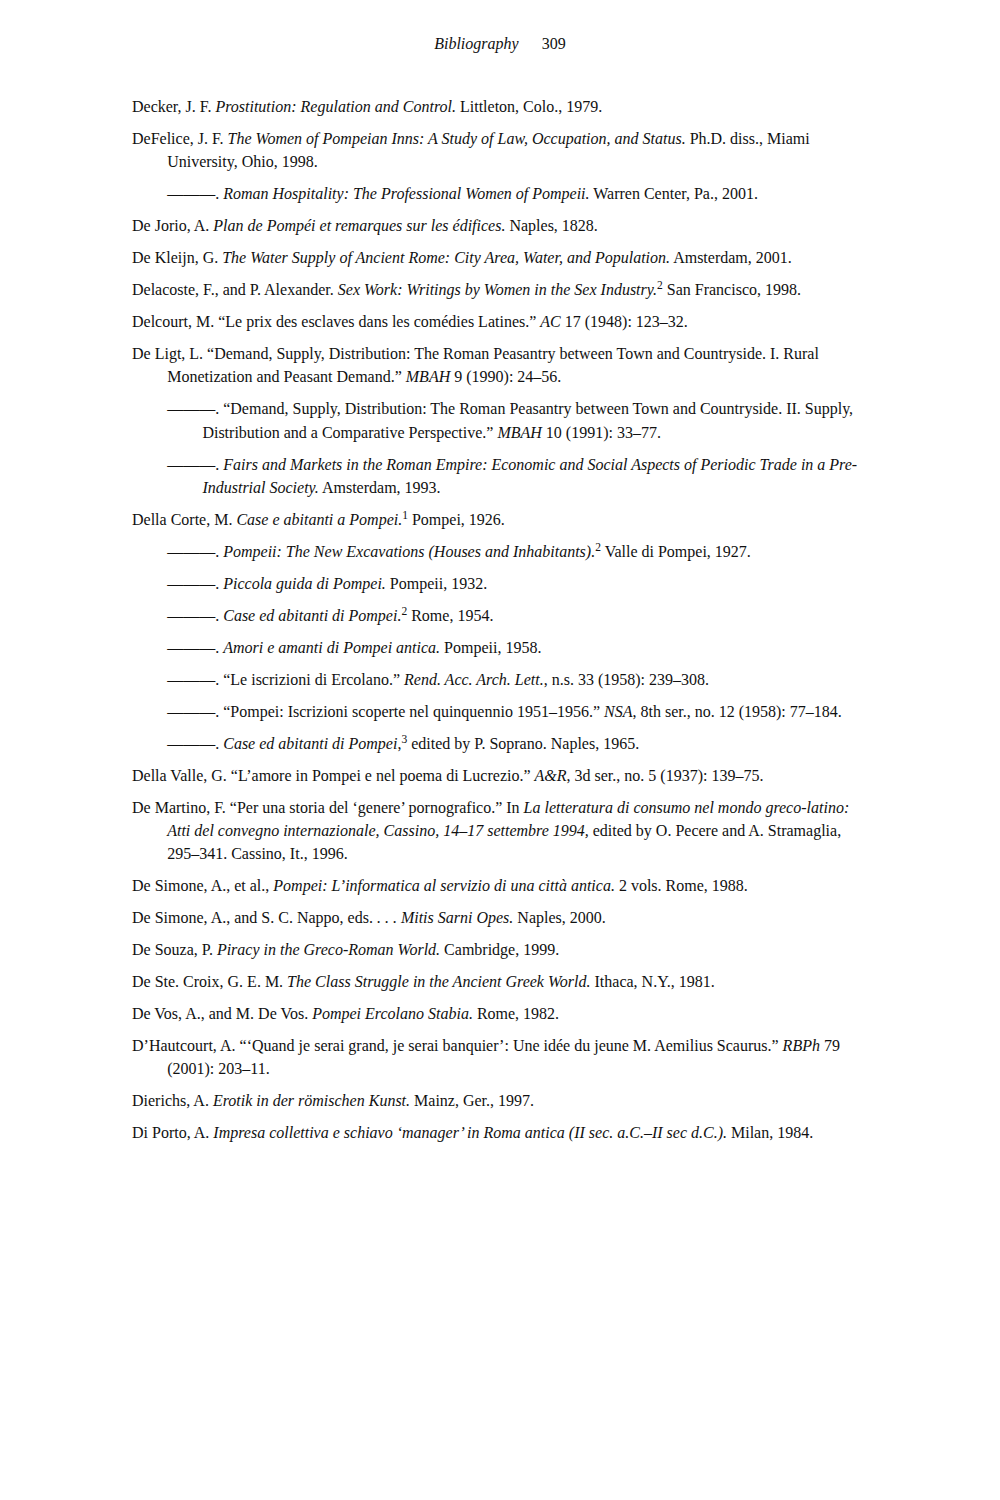Bibliography 309
Decker, J. F. Prostitution: Regulation and Control. Littleton, Colo., 1979.
DeFelice, J. F. The Women of Pompeian Inns: A Study of Law, Occupation, and Status. Ph.D. diss., Miami University, Ohio, 1998.
———. Roman Hospitality: The Professional Women of Pompeii. Warren Center, Pa., 2001.
De Jorio, A. Plan de Pompéi et remarques sur les édifices. Naples, 1828.
De Kleijn, G. The Water Supply of Ancient Rome: City Area, Water, and Population. Amsterdam, 2001.
Delacoste, F., and P. Alexander. Sex Work: Writings by Women in the Sex Industry.2 San Francisco, 1998.
Delcourt, M. “Le prix des esclaves dans les comédies Latines.” AC 17 (1948): 123–32.
De Ligt, L. “Demand, Supply, Distribution: The Roman Peasantry between Town and Countryside. I. Rural Monetization and Peasant Demand.” MBAH 9 (1990): 24–56.
———. “Demand, Supply, Distribution: The Roman Peasantry between Town and Countryside. II. Supply, Distribution and a Comparative Perspective.” MBAH 10 (1991): 33–77.
———. Fairs and Markets in the Roman Empire: Economic and Social Aspects of Periodic Trade in a Pre-Industrial Society. Amsterdam, 1993.
Della Corte, M. Case e abitanti a Pompei.1 Pompei, 1926.
———. Pompeii: The New Excavations (Houses and Inhabitants).2 Valle di Pompei, 1927.
———. Piccola guida di Pompei. Pompeii, 1932.
———. Case ed abitanti di Pompei.2 Rome, 1954.
———. Amori e amanti di Pompei antica. Pompeii, 1958.
———. “Le iscrizioni di Ercolano.” Rend. Acc. Arch. Lett., n.s. 33 (1958): 239–308.
———. “Pompei: Iscrizioni scoperte nel quinquennio 1951–1956.” NSA, 8th ser., no. 12 (1958): 77–184.
———. Case ed abitanti di Pompei,3 edited by P. Soprano. Naples, 1965.
Della Valle, G. “L’amore in Pompei e nel poema di Lucrezio.” A&R, 3d ser., no. 5 (1937): 139–75.
De Martino, F. “Per una storia del ‘genere’ pornografico.” In La letteratura di consumo nel mondo greco-latino: Atti del convegno internazionale, Cassino, 14–17 settembre 1994, edited by O. Pecere and A. Stramaglia, 295–341. Cassino, It., 1996.
De Simone, A., et al., Pompei: L’informatica al servizio di una città antica. 2 vols. Rome, 1988.
De Simone, A., and S. C. Nappo, eds. . . . Mitis Sarni Opes. Naples, 2000.
De Souza, P. Piracy in the Greco-Roman World. Cambridge, 1999.
De Ste. Croix, G. E. M. The Class Struggle in the Ancient Greek World. Ithaca, N.Y., 1981.
De Vos, A., and M. De Vos. Pompei Ercolano Stabia. Rome, 1982.
D’Hautcourt, A. “‘Quand je serai grand, je serai banquier’: Une idée du jeune M. Aemilius Scaurus.” RBPh 79 (2001): 203–11.
Dierichs, A. Erotik in der römischen Kunst. Mainz, Ger., 1997.
Di Porto, A. Impresa collettiva e schiavo ‘manager’ in Roma antica (II sec. a.C.–II sec d.C.). Milan, 1984.